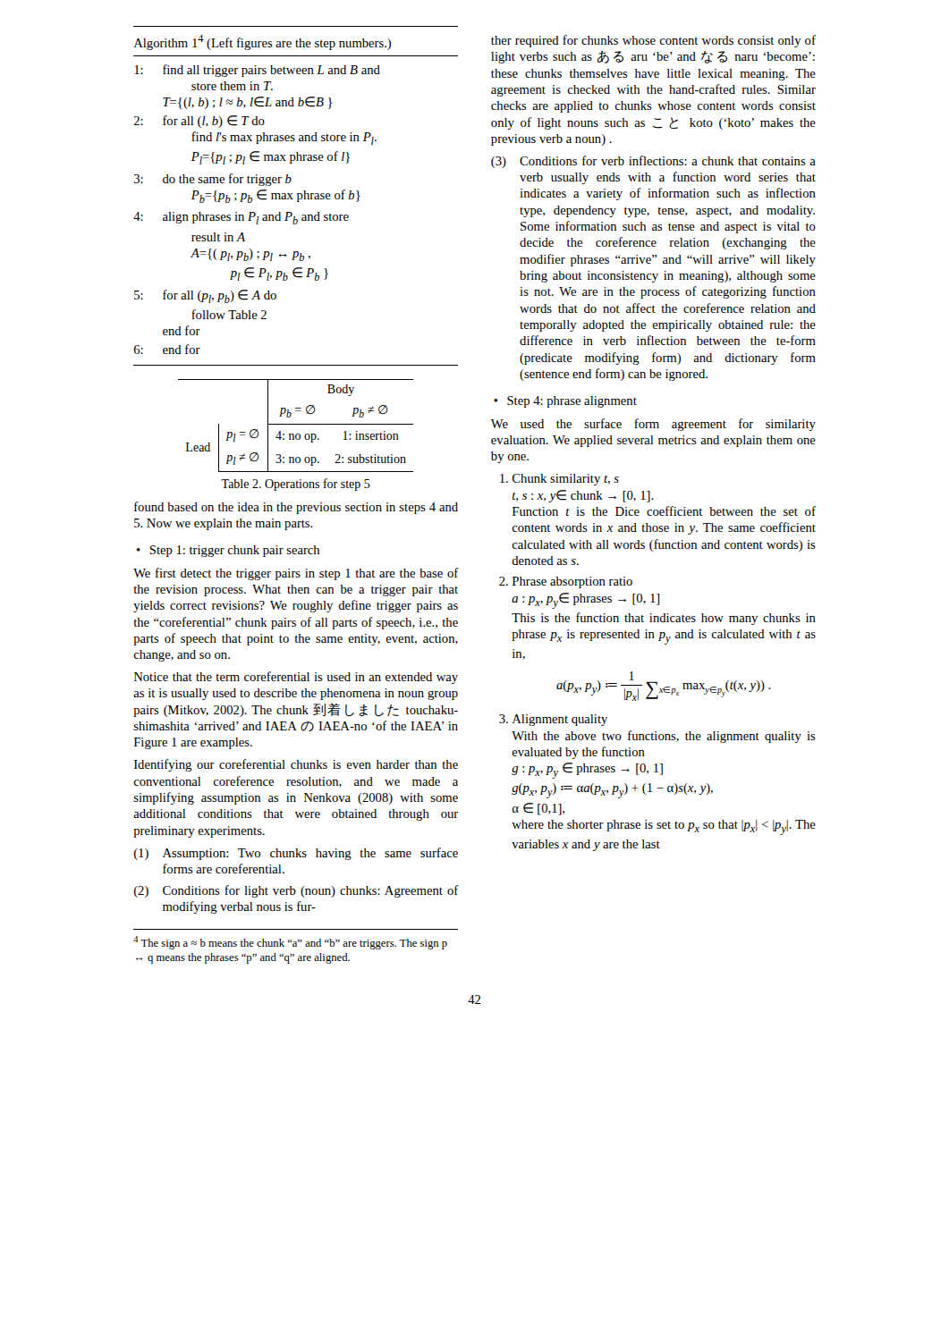Algorithm 14 (Left figures are the step numbers.)
1: find all trigger pairs between L and B and
store them in T.
T={(l, b) ; l ≈ b, l∈L and b∈B }
2: for all (l, b) ∈ T do
find l's max phrases and store in Pl.
Pl={pl ; pl ∈ max phrase of l}
3: do the same for trigger b
Pb={pb ; pb ∈ max phrase of b}
4: align phrases in Pl and Pb and store
result in A
A={( pl, pb) ; pl ↔ pb ,
pl ∈ Pl, pb ∈ Pb }
5: for all (pl, pb) ∈ A do
follow Table 2
end for
6: end for
Table 2. Operations for step 5
| | | Body |
| | | p b = ∅ | p b ≠ ∅ |
| Lead | p l = ∅ | 4: no op. | 1: insertion |
| p l ≠ ∅ | 3: no op. | 2: substitution |
found based on the idea in the previous section in steps 4 and 5. Now we explain the main parts.
Step 1: trigger chunk pair search
We first detect the trigger pairs in step 1 that are the base of the revision process. What then can be a trigger pair that yields correct revisions? We roughly define trigger pairs as the “coreferential” chunk pairs of all parts of speech, i.e., the parts of speech that point to the same entity, event, action, change, and so on.
Notice that the term coreferential is used in an extended way as it is usually used to describe the phenomena in noun group pairs (Mitkov, 2002). The chunk 到着しました touchaku-shimashita ‘arrived’ and IAEA の IAEA-no ‘of the IAEA’ in Figure 1 are examples.
Identifying our coreferential chunks is even harder than the conventional coreference resolution, and we made a simplifying assumption as in Nenkova (2008) with some additional conditions that were obtained through our preliminary experiments.
(1) Assumption: Two chunks having the same surface forms are coreferential.
(2) Conditions for light verb (noun) chunks: Agreement of modifying verbal nous is fur-
4 The sign a ≈ b means the chunk “a” and “b” are triggers. The sign p ↔ q means the phrases “p” and “q” are aligned.
ther required for chunks whose content words consist only of light verbs such as ある aru ‘be’ and なる naru ‘become’: these chunks themselves have little lexical meaning. The agreement is checked with the hand-crafted rules. Similar checks are applied to chunks whose content words consist only of light nouns such as こと koto (‘koto’ makes the previous verb a noun) .
(3) Conditions for verb inflections: a chunk that contains a verb usually ends with a function word series that indicates a variety of information such as inflection type, dependency type, tense, aspect, and modality. Some information such as tense and aspect is vital to decide the coreference relation (exchanging the modifier phrases “arrive” and “will arrive” will likely bring about inconsistency in meaning), although some is not. We are in the process of categorizing function words that do not affect the coreference relation and temporally adopted the empirically obtained rule: the difference in verb inflection between the te-form (predicate modifying form) and dictionary form (sentence end form) can be ignored.
Step 4: phrase alignment
We used the surface form agreement for similarity evaluation. We applied several metrics and explain them one by one.
Chunk similarity t, s
t, s : x, y∈ chunk → [0, 1].
Function t is the Dice coefficient between the set of content words in x and those in y. The same coefficient calculated with all words (function and content words) is denoted as s.
Phrase absorption ratio
a : px, py∈ phrases → [0, 1]
This is the function that indicates how many chunks in phrase px is represented in py and is calculated with t as in,
a(px, py) ≔ 1|px| ∑x∈px maxy∈py(t(x, y)) .
Alignment quality
With the above two functions, the alignment quality is evaluated by the function
g : px, py ∈ phrases → [0, 1]
g(px, py) ≔ αa(px, py) + (1 − α)s(x, y),
α ∈ [0,1],
where the shorter phrase is set to px so that |px| < |py|. The variables x and y are the last
42